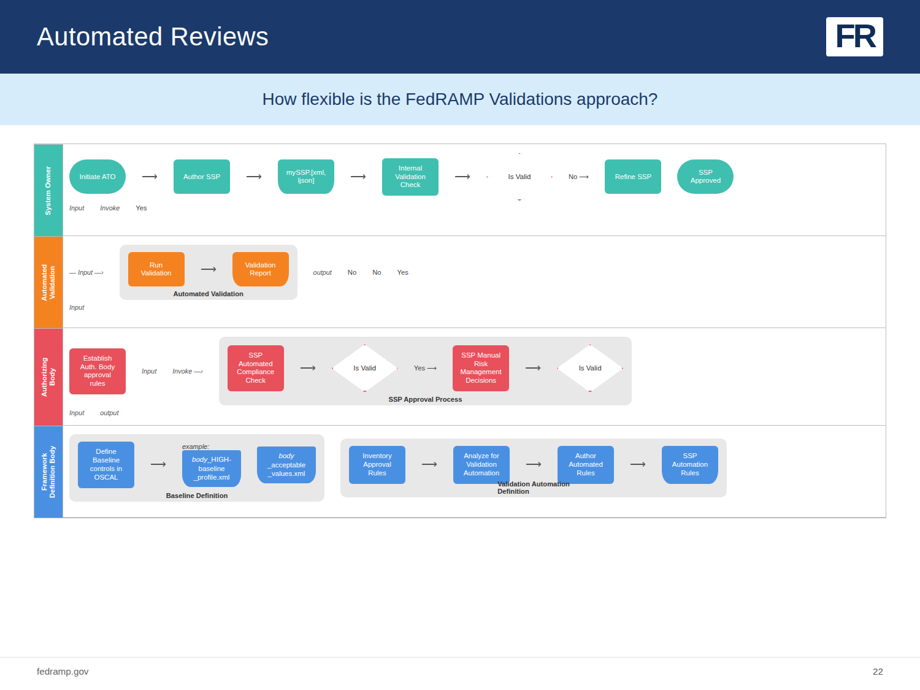Automated Reviews
FR
How flexible is the FedRAMP Validations approach?
System Owner
Initiate ATO
⟶
Author SSP
⟶
mySSP.[xml,
ljson]
⟶
Internal
Validation
Check
⟶
Is Valid
No ⟶
Refine SSP
SSP
Approved
Input Invoke Yes
Automated
Validation
— Input —›
Run
Validation
⟶
Validation
Report
Automated Validation
output No No Yes
Input
Authorizing
Body
Establish
Auth. Body
approval
rules
Input Invoke —›
SSP
Automated
Compliance
Check
⟶
Is Valid
Yes ⟶
SSP Manual
Risk
Management
Decisions
⟶
Is Valid
SSP Approval Process
Input output
Framework
Definition Body
Define
Baseline
controls in
OSCAL
⟶
example:
body_HIGH-
baseline
_profile.xml
body
_acceptable
_values.xml
Baseline Definition
Inventory
Approval
Rules
⟶
Analyze for
Validation
Automation
⟶
Author
Automated
Rules
⟶
SSP
Automation
Rules
Validation Automation
Definition
fedramp.gov 22